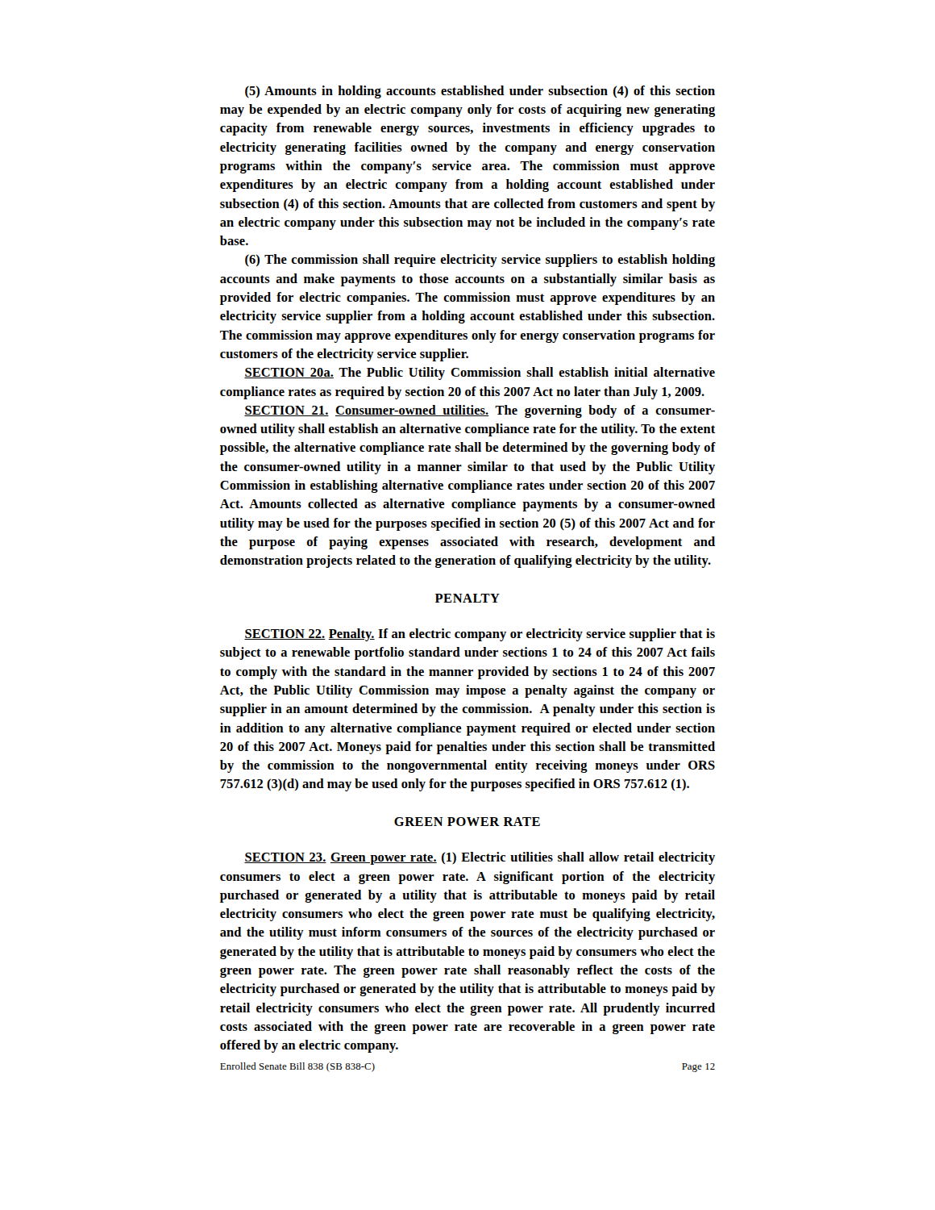(5) Amounts in holding accounts established under subsection (4) of this section may be expended by an electric company only for costs of acquiring new generating capacity from renewable energy sources, investments in efficiency upgrades to electricity generating facilities owned by the company and energy conservation programs within the company′s service area. The commission must approve expenditures by an electric company from a holding account established under subsection (4) of this section. Amounts that are collected from customers and spent by an electric company under this subsection may not be included in the company′s rate base.
(6) The commission shall require electricity service suppliers to establish holding accounts and make payments to those accounts on a substantially similar basis as provided for electric companies. The commission must approve expenditures by an electricity service supplier from a holding account established under this subsection. The commission may approve expenditures only for energy conservation programs for customers of the electricity service supplier.
SECTION 20a. The Public Utility Commission shall establish initial alternative compliance rates as required by section 20 of this 2007 Act no later than July 1, 2009.
SECTION 21. Consumer-owned utilities. The governing body of a consumer-owned utility shall establish an alternative compliance rate for the utility. To the extent possible, the alternative compliance rate shall be determined by the governing body of the consumer-owned utility in a manner similar to that used by the Public Utility Commission in establishing alternative compliance rates under section 20 of this 2007 Act. Amounts collected as alternative compliance payments by a consumer-owned utility may be used for the purposes specified in section 20 (5) of this 2007 Act and for the purpose of paying expenses associated with research, development and demonstration projects related to the generation of qualifying electricity by the utility.
PENALTY
SECTION 22. Penalty. If an electric company or electricity service supplier that is subject to a renewable portfolio standard under sections 1 to 24 of this 2007 Act fails to comply with the standard in the manner provided by sections 1 to 24 of this 2007 Act, the Public Utility Commission may impose a penalty against the company or supplier in an amount determined by the commission. A penalty under this section is in addition to any alternative compliance payment required or elected under section 20 of this 2007 Act. Moneys paid for penalties under this section shall be transmitted by the commission to the nongovernmental entity receiving moneys under ORS 757.612 (3)(d) and may be used only for the purposes specified in ORS 757.612 (1).
GREEN POWER RATE
SECTION 23. Green power rate. (1) Electric utilities shall allow retail electricity consumers to elect a green power rate. A significant portion of the electricity purchased or generated by a utility that is attributable to moneys paid by retail electricity consumers who elect the green power rate must be qualifying electricity, and the utility must inform consumers of the sources of the electricity purchased or generated by the utility that is attributable to moneys paid by consumers who elect the green power rate. The green power rate shall reasonably reflect the costs of the electricity purchased or generated by the utility that is attributable to moneys paid by retail electricity consumers who elect the green power rate. All prudently incurred costs associated with the green power rate are recoverable in a green power rate offered by an electric company.
Enrolled Senate Bill 838 (SB 838-C) Page 12